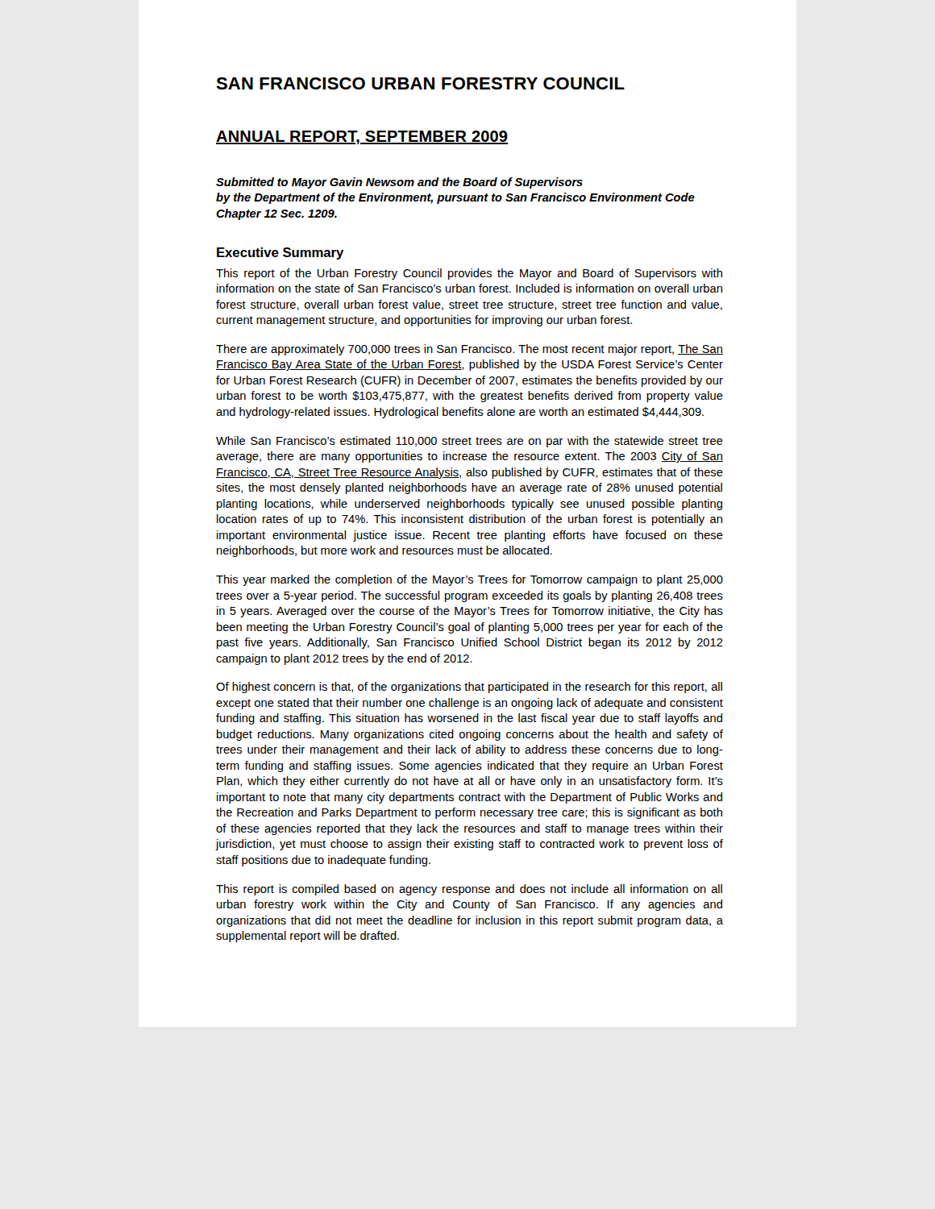SAN FRANCISCO URBAN FORESTRY COUNCIL
ANNUAL REPORT, SEPTEMBER 2009
Submitted to Mayor Gavin Newsom and the Board of Supervisors
by the Department of the Environment, pursuant to San Francisco Environment Code
Chapter 12 Sec. 1209.
Executive Summary
This report of the Urban Forestry Council provides the Mayor and Board of Supervisors with information on the state of San Francisco’s urban forest. Included is information on overall urban forest structure, overall urban forest value, street tree structure, street tree function and value, current management structure, and opportunities for improving our urban forest.
There are approximately 700,000 trees in San Francisco. The most recent major report, The San Francisco Bay Area State of the Urban Forest, published by the USDA Forest Service’s Center for Urban Forest Research (CUFR) in December of 2007, estimates the benefits provided by our urban forest to be worth $103,475,877, with the greatest benefits derived from property value and hydrology-related issues. Hydrological benefits alone are worth an estimated $4,444,309.
While San Francisco’s estimated 110,000 street trees are on par with the statewide street tree average, there are many opportunities to increase the resource extent. The 2003 City of San Francisco, CA, Street Tree Resource Analysis, also published by CUFR, estimates that of these sites, the most densely planted neighborhoods have an average rate of 28% unused potential planting locations, while underserved neighborhoods typically see unused possible planting location rates of up to 74%. This inconsistent distribution of the urban forest is potentially an important environmental justice issue. Recent tree planting efforts have focused on these neighborhoods, but more work and resources must be allocated.
This year marked the completion of the Mayor’s Trees for Tomorrow campaign to plant 25,000 trees over a 5-year period. The successful program exceeded its goals by planting 26,408 trees in 5 years. Averaged over the course of the Mayor’s Trees for Tomorrow initiative, the City has been meeting the Urban Forestry Council’s goal of planting 5,000 trees per year for each of the past five years. Additionally, San Francisco Unified School District began its 2012 by 2012 campaign to plant 2012 trees by the end of 2012.
Of highest concern is that, of the organizations that participated in the research for this report, all except one stated that their number one challenge is an ongoing lack of adequate and consistent funding and staffing. This situation has worsened in the last fiscal year due to staff layoffs and budget reductions. Many organizations cited ongoing concerns about the health and safety of trees under their management and their lack of ability to address these concerns due to long-term funding and staffing issues. Some agencies indicated that they require an Urban Forest Plan, which they either currently do not have at all or have only in an unsatisfactory form. It’s important to note that many city departments contract with the Department of Public Works and the Recreation and Parks Department to perform necessary tree care; this is significant as both of these agencies reported that they lack the resources and staff to manage trees within their jurisdiction, yet must choose to assign their existing staff to contracted work to prevent loss of staff positions due to inadequate funding.
This report is compiled based on agency response and does not include all information on all urban forestry work within the City and County of San Francisco. If any agencies and organizations that did not meet the deadline for inclusion in this report submit program data, a supplemental report will be drafted.